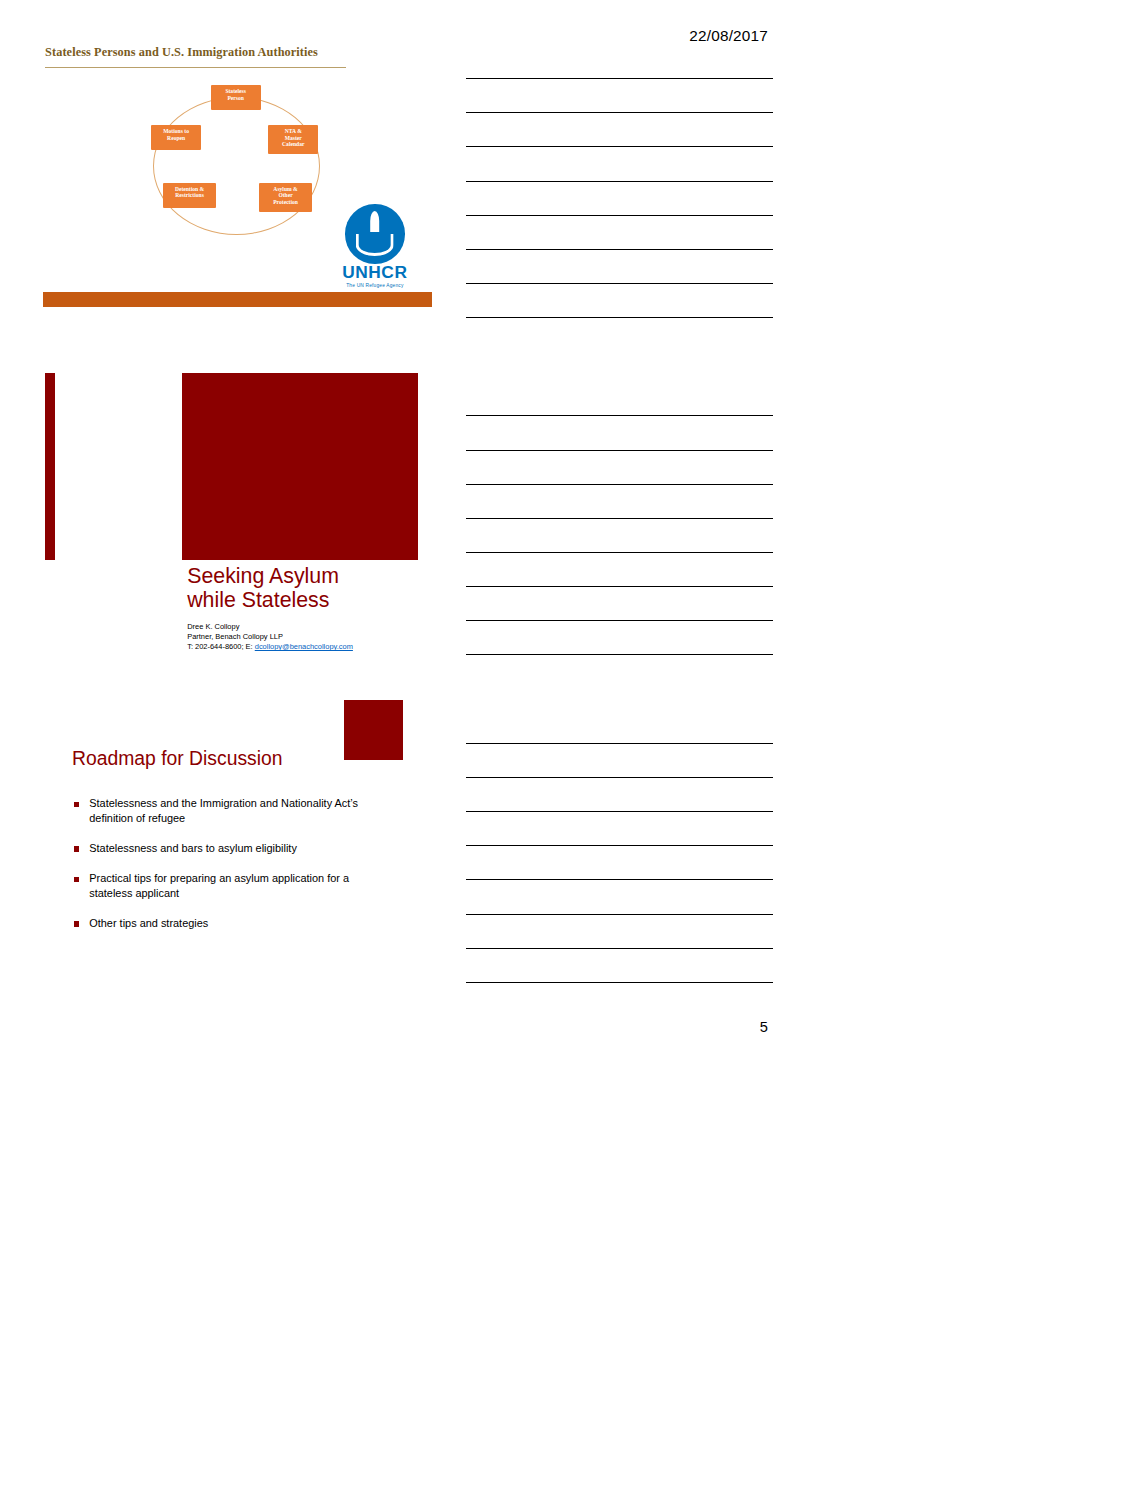22/08/2017
Stateless Persons and U.S. Immigration Authorities
Stateless
Person
NTA &
Master
Calendar
Asylum &
Other
Protection
Detention &
Restrictions
Motions to
Reopen
UNHCR
The UN Refugee Agency
Seeking Asylum
while Stateless
Dree K. Collopy
Partner, Benach Collopy LLP
T: 202-644-8600; E: dcollopy@benachcollopy.com
Roadmap for Discussion
Statelessness and the Immigration and Nationality Act’s definition of refugee
Statelessness and bars to asylum eligibility
Practical tips for preparing an asylum application for a stateless applicant
Other tips and strategies
5